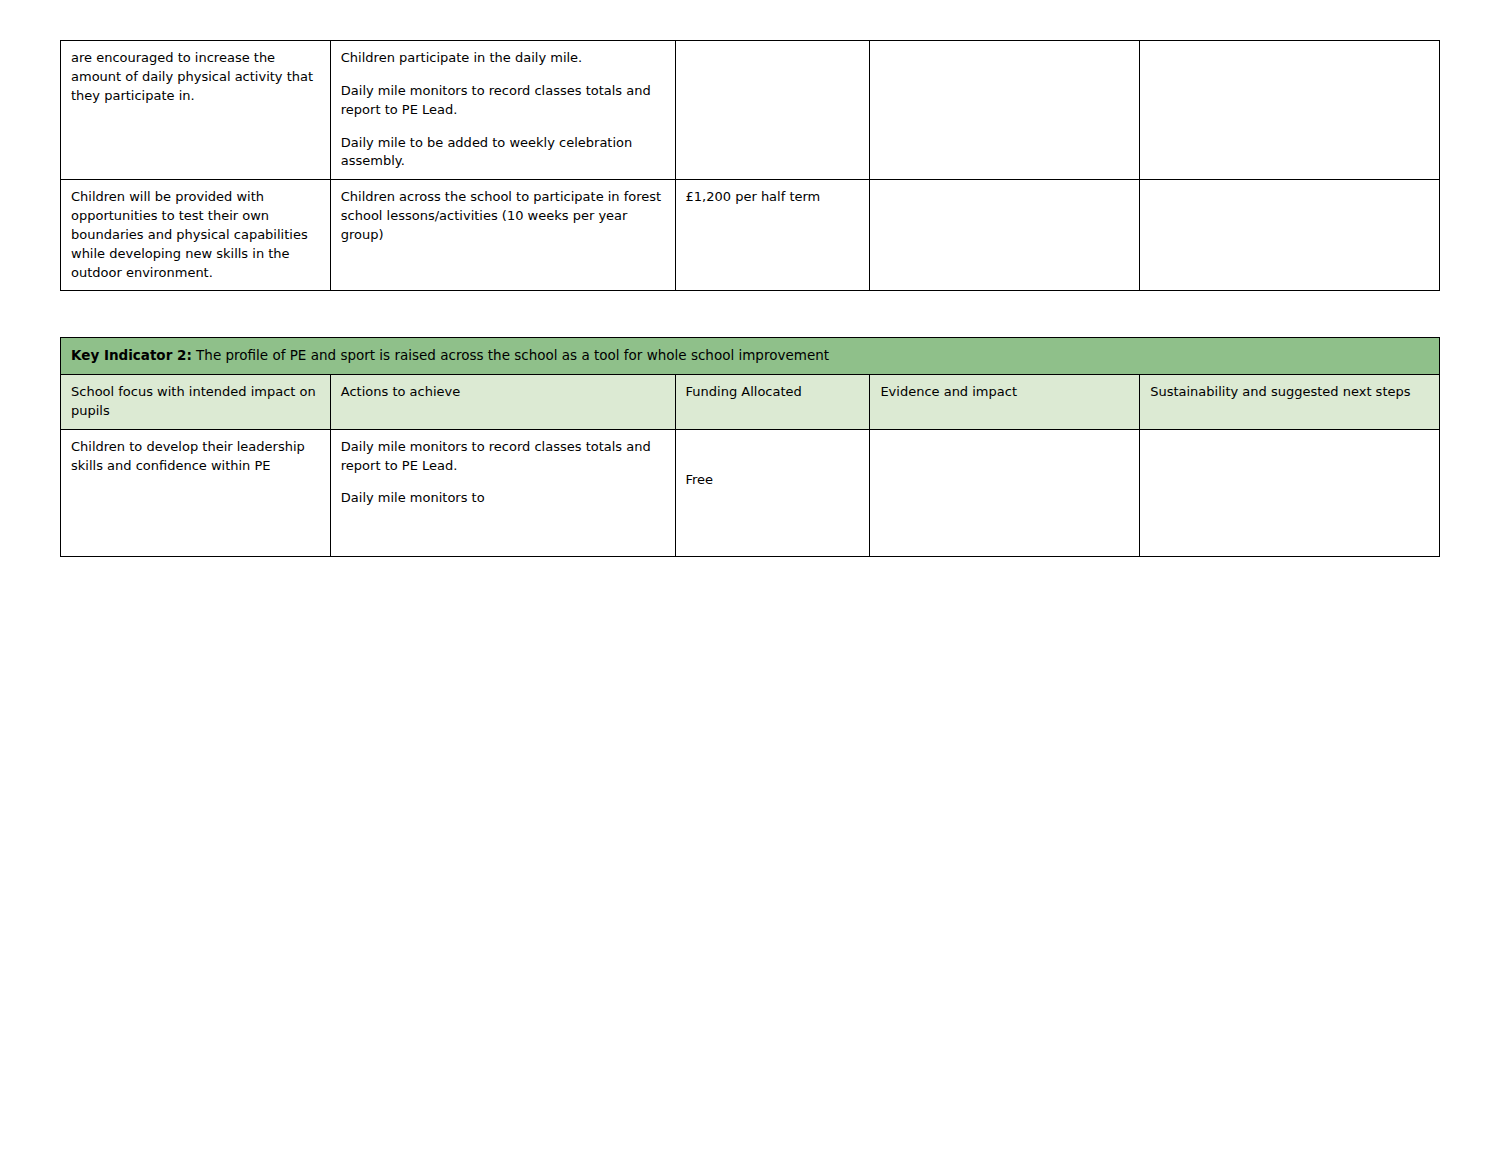| are encouraged to increase the amount of daily physical activity that they participate in. | Children participate in the daily mile. Daily mile monitors to record classes totals and report to PE Lead. Daily mile to be added to weekly celebration assembly. | | | |
| Children will be provided with opportunities to test their own boundaries and physical capabilities while developing new skills in the outdoor environment. | Children across the school to participate in forest school lessons/activities (10 weeks per year group) | £1,200 per half term | | |
| Key Indicator 2: The profile of PE and sport is raised across the school as a tool for whole school improvement |
| School focus with intended impact on pupils | Actions to achieve | Funding Allocated | Evidence and impact | Sustainability and suggested next steps |
| Children to develop their leadership skills and confidence within PE | Daily mile monitors to record classes totals and report to PE Lead. Daily mile monitors to | Free | | |